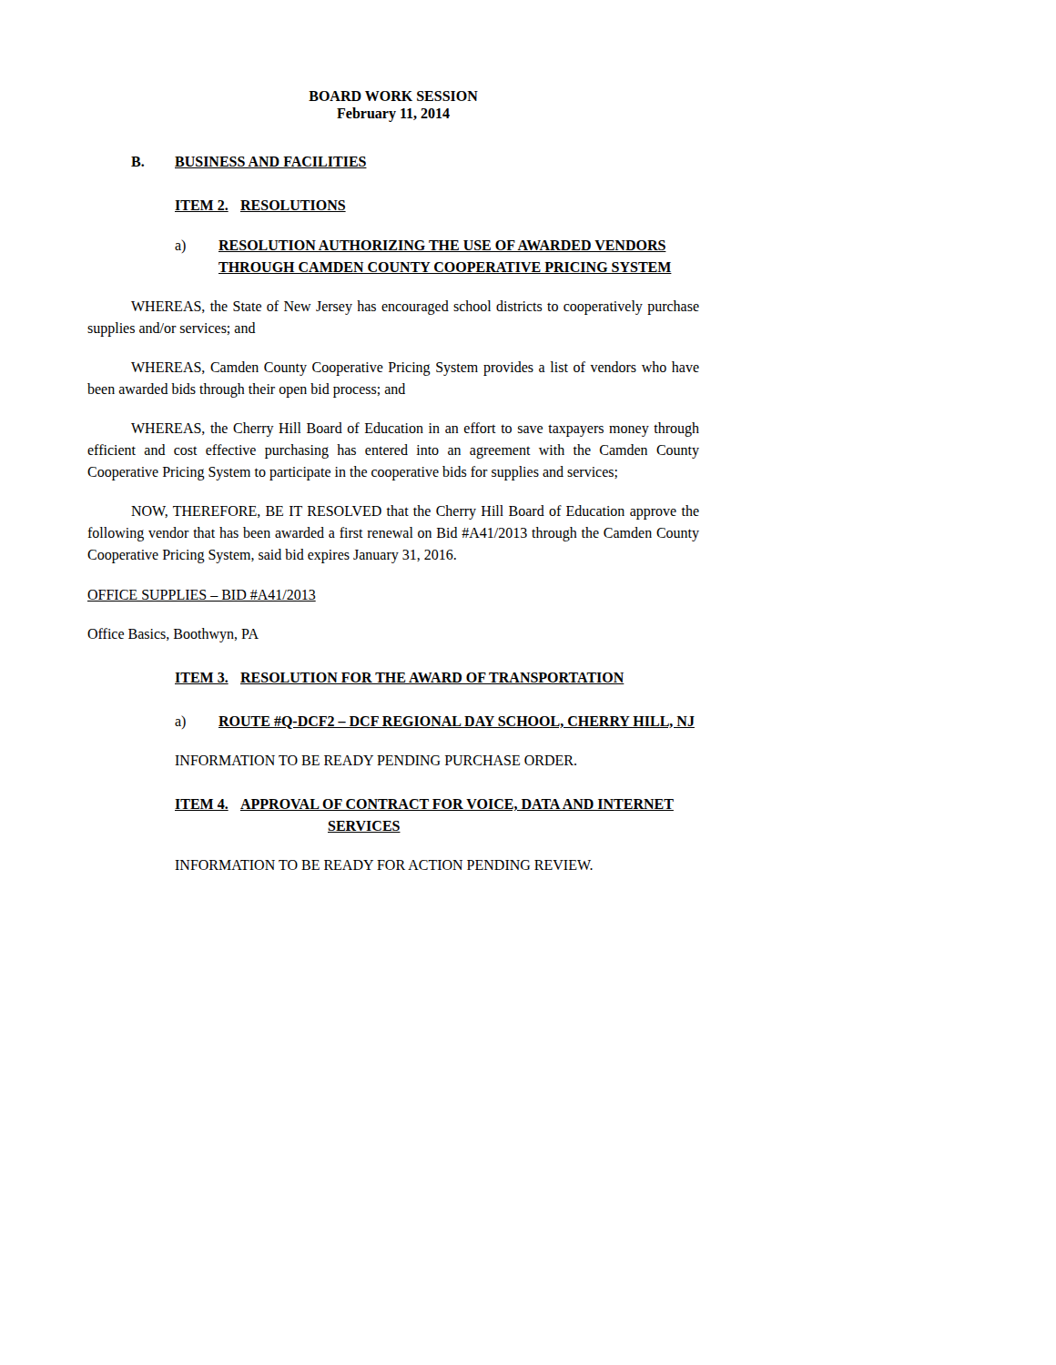BOARD WORK SESSION
February 11, 2014
B. BUSINESS AND FACILITIES
ITEM 2. RESOLUTIONS
a) RESOLUTION AUTHORIZING THE USE OF AWARDED VENDORS
THROUGH CAMDEN COUNTY COOPERATIVE PRICING SYSTEM
WHEREAS, the State of New Jersey has encouraged school districts to cooperatively purchase supplies and/or services; and
WHEREAS, Camden County Cooperative Pricing System provides a list of vendors who have been awarded bids through their open bid process; and
WHEREAS, the Cherry Hill Board of Education in an effort to save taxpayers money through efficient and cost effective purchasing has entered into an agreement with the Camden County Cooperative Pricing System to participate in the cooperative bids for supplies and services;
NOW, THEREFORE, BE IT RESOLVED that the Cherry Hill Board of Education approve the following vendor that has been awarded a first renewal on Bid #A41/2013 through the Camden County Cooperative Pricing System, said bid expires January 31, 2016.
OFFICE SUPPLIES – BID #A41/2013
Office Basics, Boothwyn, PA
ITEM 3. RESOLUTION FOR THE AWARD OF TRANSPORTATION
a) ROUTE #Q-DCF2 – DCF REGIONAL DAY SCHOOL, CHERRY HILL, NJ
INFORMATION TO BE READY PENDING PURCHASE ORDER.
ITEM 4. APPROVAL OF CONTRACT FOR VOICE, DATA AND INTERNET
SERVICES
INFORMATION TO BE READY FOR ACTION PENDING REVIEW.